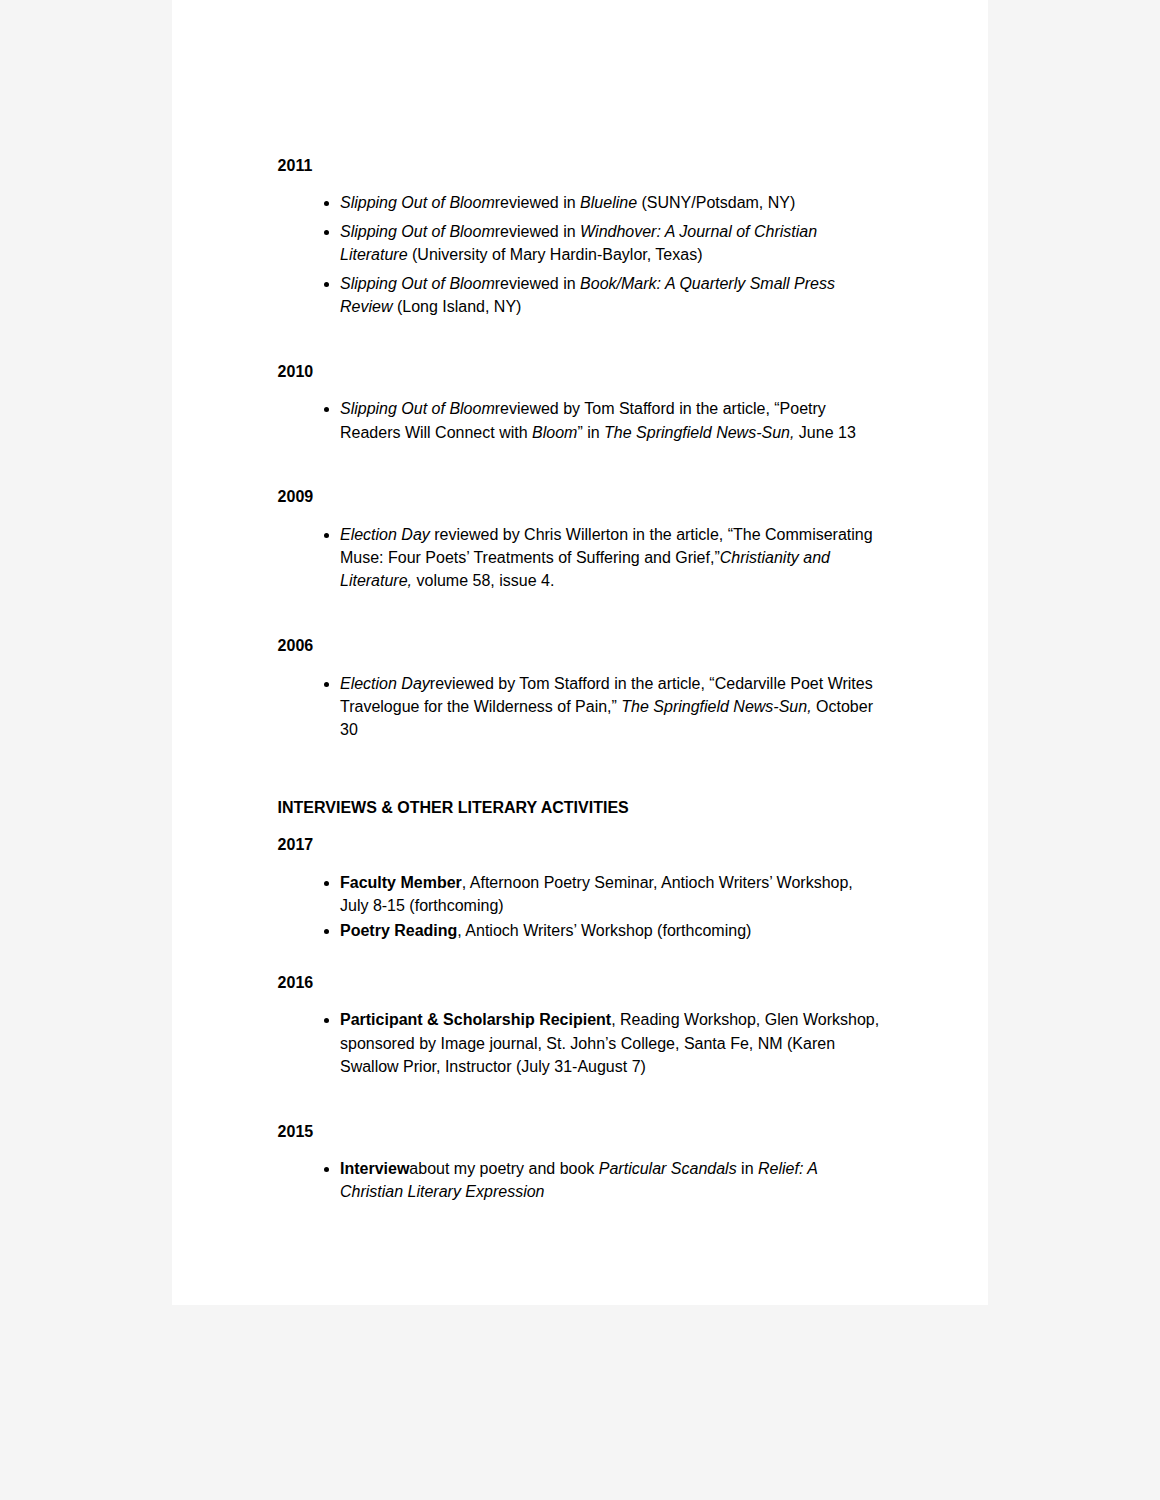2011
Slipping Out of Bloomreviewed in Blueline (SUNY/Potsdam, NY)
Slipping Out of Bloomreviewed in Windhover: A Journal of Christian Literature (University of Mary Hardin-Baylor, Texas)
Slipping Out of Bloomreviewed in Book/Mark: A Quarterly Small Press Review (Long Island, NY)
2010
Slipping Out of Bloomreviewed by Tom Stafford in the article, “Poetry Readers Will Connect with Bloom” in The Springfield News-Sun, June 13
2009
Election Day reviewed by Chris Willerton in the article, “The Commiserating Muse: Four Poets’ Treatments of Suffering and Grief,”Christianity and Literature, volume 58, issue 4.
2006
Election Dayreviewed by Tom Stafford in the article, “Cedarville Poet Writes Travelogue for the Wilderness of Pain,” The Springfield News-Sun, October 30
INTERVIEWS & OTHER LITERARY ACTIVITIES
2017
Faculty Member, Afternoon Poetry Seminar, Antioch Writers’ Workshop, July 8-15 (forthcoming)
Poetry Reading, Antioch Writers’ Workshop (forthcoming)
2016
Participant & Scholarship Recipient, Reading Workshop, Glen Workshop, sponsored by Image journal, St. John’s College, Santa Fe, NM (Karen Swallow Prior, Instructor (July 31-August 7)
2015
Interviewabout my poetry and book Particular Scandals in Relief: A Christian Literary Expression